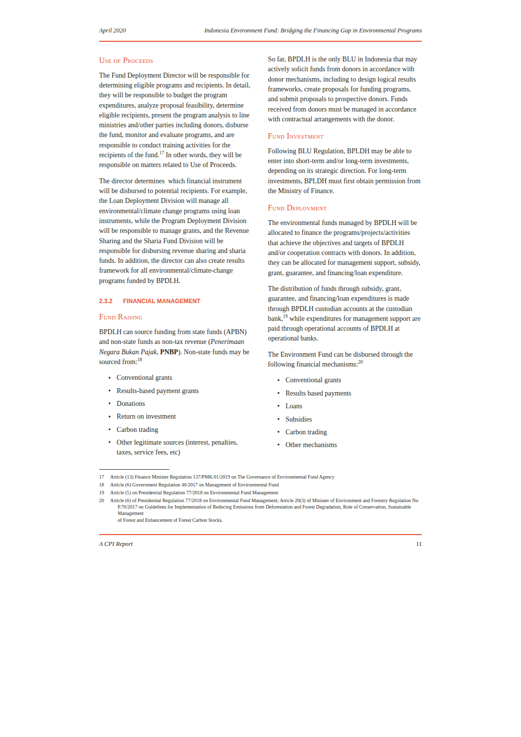April 2020
Indonesia Environment Fund: Bridging the Financing Gap in Environmental Programs
Use of Proceeds
The Fund Deployment Director will be responsible for determining eligible programs and recipients. In detail, they will be responsible to budget the program expenditures, analyze proposal feasibility, determine eligible recipients, present the program analysis to line ministries and/other parties including donors, disburse the fund, monitor and evaluate programs, and are responsible to conduct training activities for the recipients of the fund.17 In other words, they will be responsible on matters related to Use of Proceeds.
The director determines which financial instrument will be disbursed to potential recipients. For example, the Loan Deployment Division will manage all environmental/climate change programs using loan instruments, while the Program Deployment Division will be responsible to manage grants, and the Revenue Sharing and the Sharia Fund Division will be responsible for disbursing revenue sharing and sharia funds. In addition, the director can also create results framework for all environmental/climate-change programs funded by BPDLH.
2.3.2 FINANCIAL MANAGEMENT
Fund Raising
BPDLH can source funding from state funds (APBN) and non-state funds as non-tax revenue (Penerimaan Negara Bukan Pajak, PNBP). Non-state funds may be sourced from:18
Conventional grants
Results-based payment grants
Donations
Return on investment
Carbon trading
Other legitimate sources (interest, penalties, taxes, service fees, etc)
So far, BPDLH is the only BLU in Indonesia that may actively solicit funds from donors in accordance with donor mechanisms, including to design logical results frameworks, create proposals for funding programs, and submit proposals to prospective donors. Funds received from donors must be managed in accordance with contractual arrangements with the donor.
Fund Investment
Following BLU Regulation, BPLDH may be able to enter into short-term and/or long-term investments, depending on its strategic direction. For long-term investments, BPLDH must first obtain permission from the Ministry of Finance.
Fund Deployment
The environmental funds managed by BPDLH will be allocated to finance the programs/projects/activities that achieve the objectives and targets of BPDLH and/or cooperation contracts with donors. In addition, they can be allocated for management support, subsidy, grant, guarantee, and financing/loan expenditure.
The distribution of funds through subsidy, grant, guarantee, and financing/loan expenditures is made through BPDLH custodian accounts at the custodian bank,19 while expenditures for management support are paid through operational accounts of BPDLH at operational banks.
The Environment Fund can be disbursed through the following financial mechanisms:20
Conventional grants
Results based payments
Loans
Subsidies
Carbon trading
Other mechanisms
17
Article (13) Finance Minister Regulation 137/PMK.01/2019 on The Governance of Environmental Fund Agency
18
Article (6) Government Regulation 46/2017 on Management of Environmental Fund
19
Article (5) on Presidential Regulation 77/2018 on Environmental Fund Management
20
Article (6) of Presidential Regulation 77/2018 on Environmental Fund Management; Article 20(3) of Minister of Environment and Forestry Regulation NoP.70/2017 on Guidelines for Implementation of Reducing Emissions from Deforestation and Forest Degradation, Role of Conservation, Sustainable Management of Forest and Enhancement of Forest Carbon Stocks.
A CPI Report
11